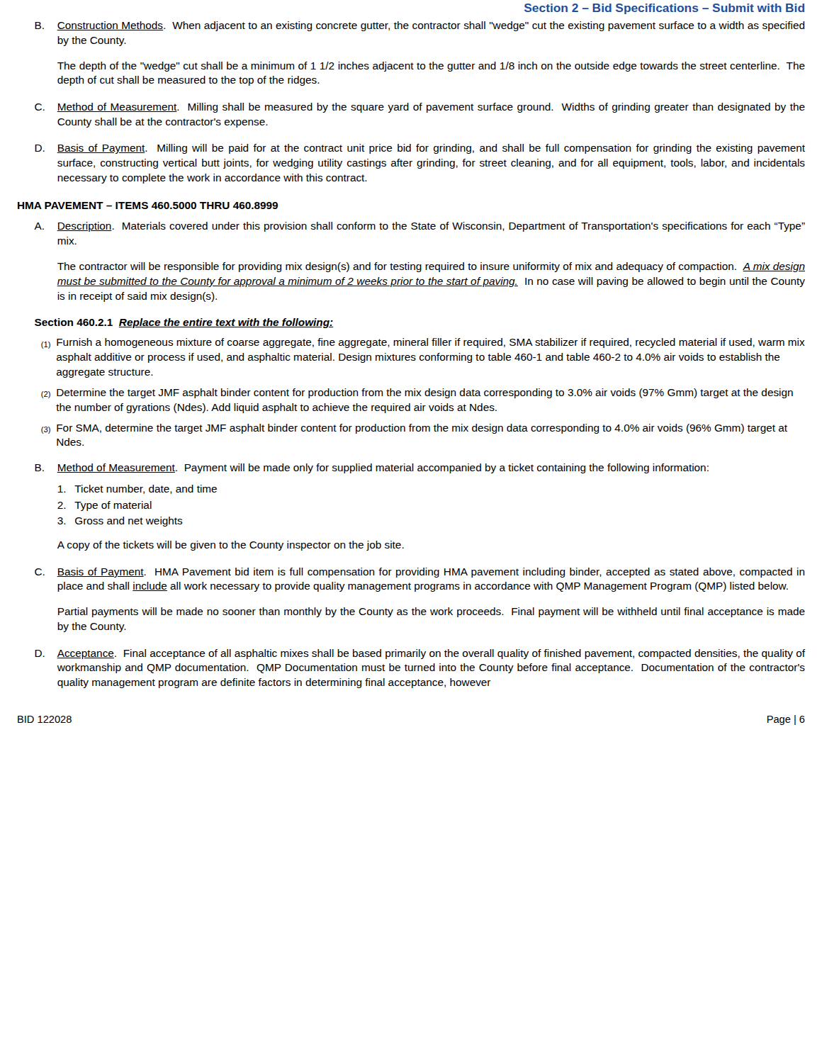Section 2 – Bid Specifications – Submit with Bid
B.
Construction Methods. When adjacent to an existing concrete gutter, the contractor shall "wedge" cut the existing pavement surface to a width as specified by the County.
The depth of the "wedge" cut shall be a minimum of 1 1/2 inches adjacent to the gutter and 1/8 inch on the outside edge towards the street centerline. The depth of cut shall be measured to the top of the ridges.
C.
Method of Measurement. Milling shall be measured by the square yard of pavement surface ground. Widths of grinding greater than designated by the County shall be at the contractor's expense.
D.
Basis of Payment. Milling will be paid for at the contract unit price bid for grinding, and shall be full compensation for grinding the existing pavement surface, constructing vertical butt joints, for wedging utility castings after grinding, for street cleaning, and for all equipment, tools, labor, and incidentals necessary to complete the work in accordance with this contract.
HMA PAVEMENT – ITEMS 460.5000 THRU 460.8999
A.
Description. Materials covered under this provision shall conform to the State of Wisconsin, Department of Transportation's specifications for each “Type” mix.
The contractor will be responsible for providing mix design(s) and for testing required to insure uniformity of mix and adequacy of compaction. A mix design must be submitted to the County for approval a minimum of 2 weeks prior to the start of paving. In no case will paving be allowed to begin until the County is in receipt of said mix design(s).
Section 460.2.1 Replace the entire text with the following:
(1) Furnish a homogeneous mixture of coarse aggregate, fine aggregate, mineral filler if required, SMA stabilizer if required, recycled material if used, warm mix asphalt additive or process if used, and asphaltic material. Design mixtures conforming to table 460-1 and table 460-2 to 4.0% air voids to establish the aggregate structure.
(2) Determine the target JMF asphalt binder content for production from the mix design data corresponding to 3.0% air voids (97% Gmm) target at the design the number of gyrations (Ndes). Add liquid asphalt to achieve the required air voids at Ndes.
(3) For SMA, determine the target JMF asphalt binder content for production from the mix design data corresponding to 4.0% air voids (96% Gmm) target at Ndes.
B.
Method of Measurement. Payment will be made only for supplied material accompanied by a ticket containing the following information:
1. Ticket number, date, and time
2. Type of material
3. Gross and net weights
A copy of the tickets will be given to the County inspector on the job site.
C.
Basis of Payment. HMA Pavement bid item is full compensation for providing HMA pavement including binder, accepted as stated above, compacted in place and shall include all work necessary to provide quality management programs in accordance with QMP Management Program (QMP) listed below.
Partial payments will be made no sooner than monthly by the County as the work proceeds. Final payment will be withheld until final acceptance is made by the County.
D.
Acceptance. Final acceptance of all asphaltic mixes shall be based primarily on the overall quality of finished pavement, compacted densities, the quality of workmanship and QMP documentation. QMP Documentation must be turned into the County before final acceptance. Documentation of the contractor's quality management program are definite factors in determining final acceptance, however
BID 122028 Page | 6